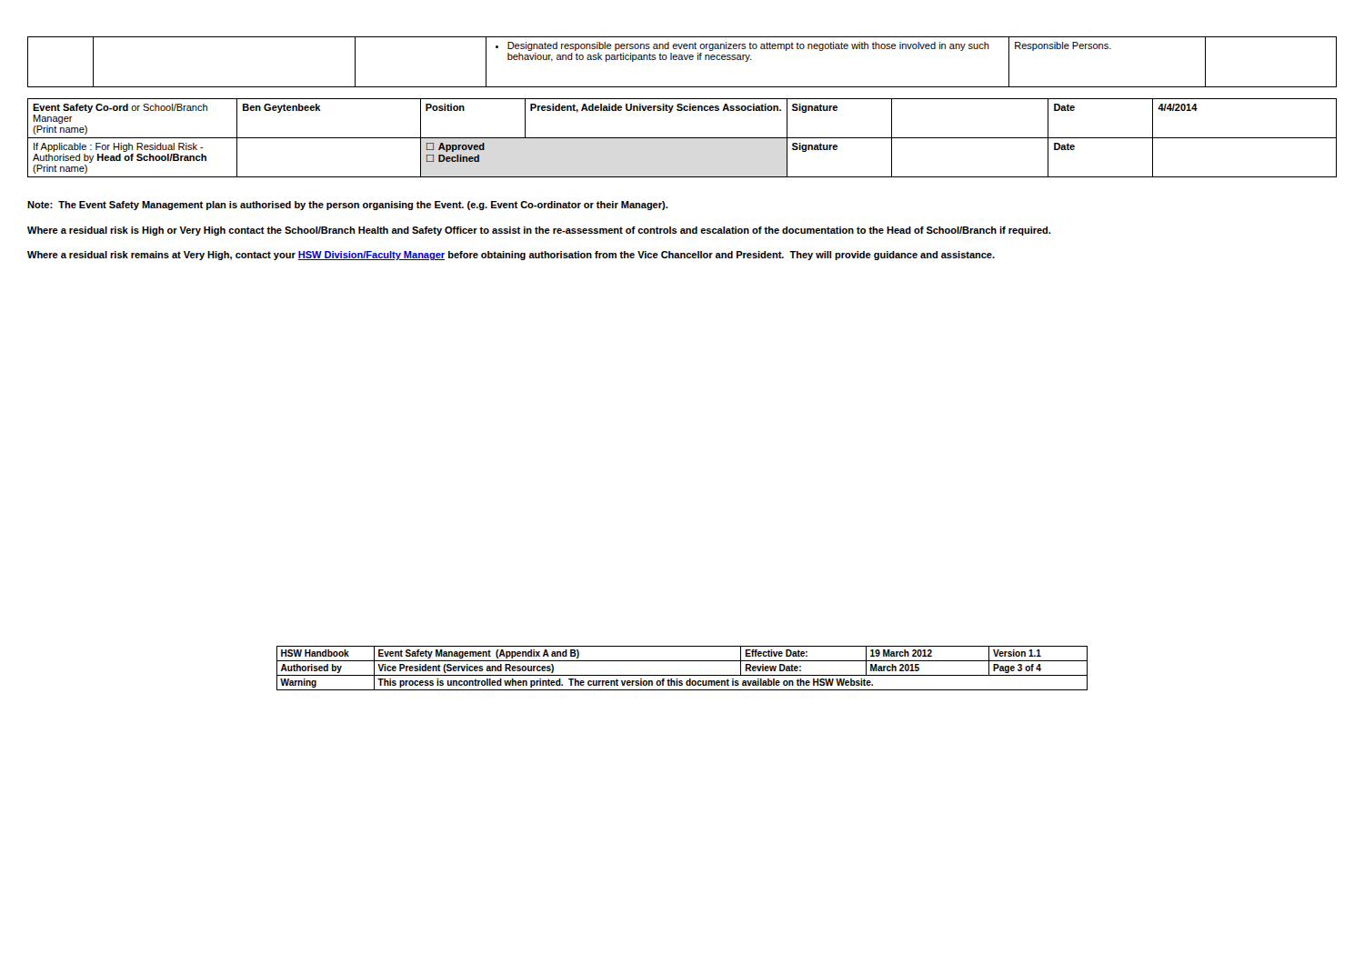| | | | Designated responsible persons and event organizers to attempt to negotiate with those involved in any such behaviour, and to ask participants to leave if necessary. | Responsible Persons. | |
| Event Safety Co-ord or School/Branch Manager (Print name) | Ben Geytenbeek | Position | President, Adelaide University Sciences Association. | Signature | | Date | 4/4/2014 |
| If Applicable : For High Residual Risk - Authorised by Head of School/Branch (Print name) | | ☐ Approved ☐ Declined | Signature | | Date | |
Note: The Event Safety Management plan is authorised by the person organising the Event. (e.g. Event Co-ordinator or their Manager).
Where a residual risk is High or Very High contact the School/Branch Health and Safety Officer to assist in the re-assessment of controls and escalation of the documentation to the Head of School/Branch if required.
Where a residual risk remains at Very High, contact your HSW Division/Faculty Manager before obtaining authorisation from the Vice Chancellor and President. They will provide guidance and assistance.
| HSW Handbook | Event Safety Management (Appendix A and B) | Effective Date: | 19 March 2012 | Version 1.1 |
| Authorised by | Vice President (Services and Resources) | Review Date: | March 2015 | Page 3 of 4 |
| Warning | This process is uncontrolled when printed. The current version of this document is available on the HSW Website. |